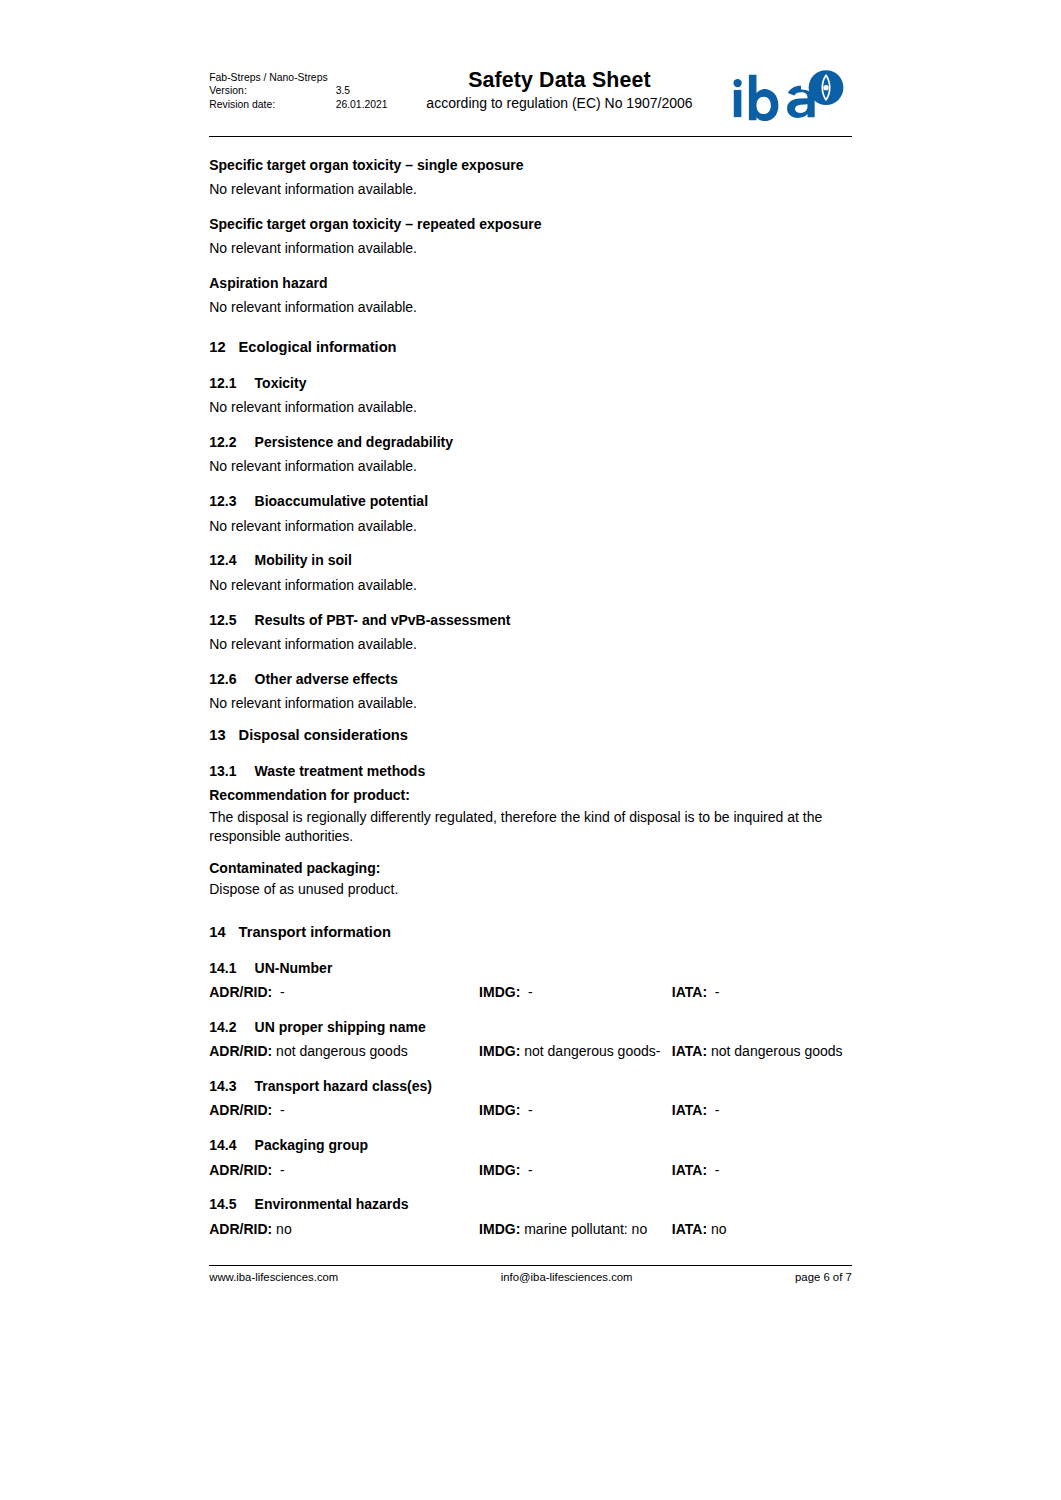| Fab-Streps / Nano-Streps | |
| Version: | 3.5 |
| Revision date: | 26.01.2021 |
Safety Data Sheet
according to regulation (EC) No 1907/2006
Specific target organ toxicity – single exposure
No relevant information available.
Specific target organ toxicity – repeated exposure
No relevant information available.
Aspiration hazard
No relevant information available.
12 Ecological information
12.1 Toxicity
No relevant information available.
12.2 Persistence and degradability
No relevant information available.
12.3 Bioaccumulative potential
No relevant information available.
12.4 Mobility in soil
No relevant information available.
12.5 Results of PBT- and vPvB-assessment
No relevant information available.
12.6 Other adverse effects
No relevant information available.
13 Disposal considerations
13.1 Waste treatment methods
Recommendation for product:
The disposal is regionally differently regulated, therefore the kind of disposal is to be inquired at the responsible authorities.
Contaminated packaging:
Dispose of as unused product.
14 Transport information
14.1 UN-Number
ADR/RID: -
IMDG: -
IATA: -
14.2 UN proper shipping name
ADR/RID: not dangerous goods
IMDG: not dangerous goods-
IATA: not dangerous goods
14.3 Transport hazard class(es)
ADR/RID: -
IMDG: -
IATA: -
14.4 Packaging group
ADR/RID: -
IMDG: -
IATA: -
14.5 Environmental hazards
ADR/RID: no
IMDG: marine pollutant: no
IATA: no
www.iba-lifesciences.com
info@iba-lifesciences.com
page 6 of 7